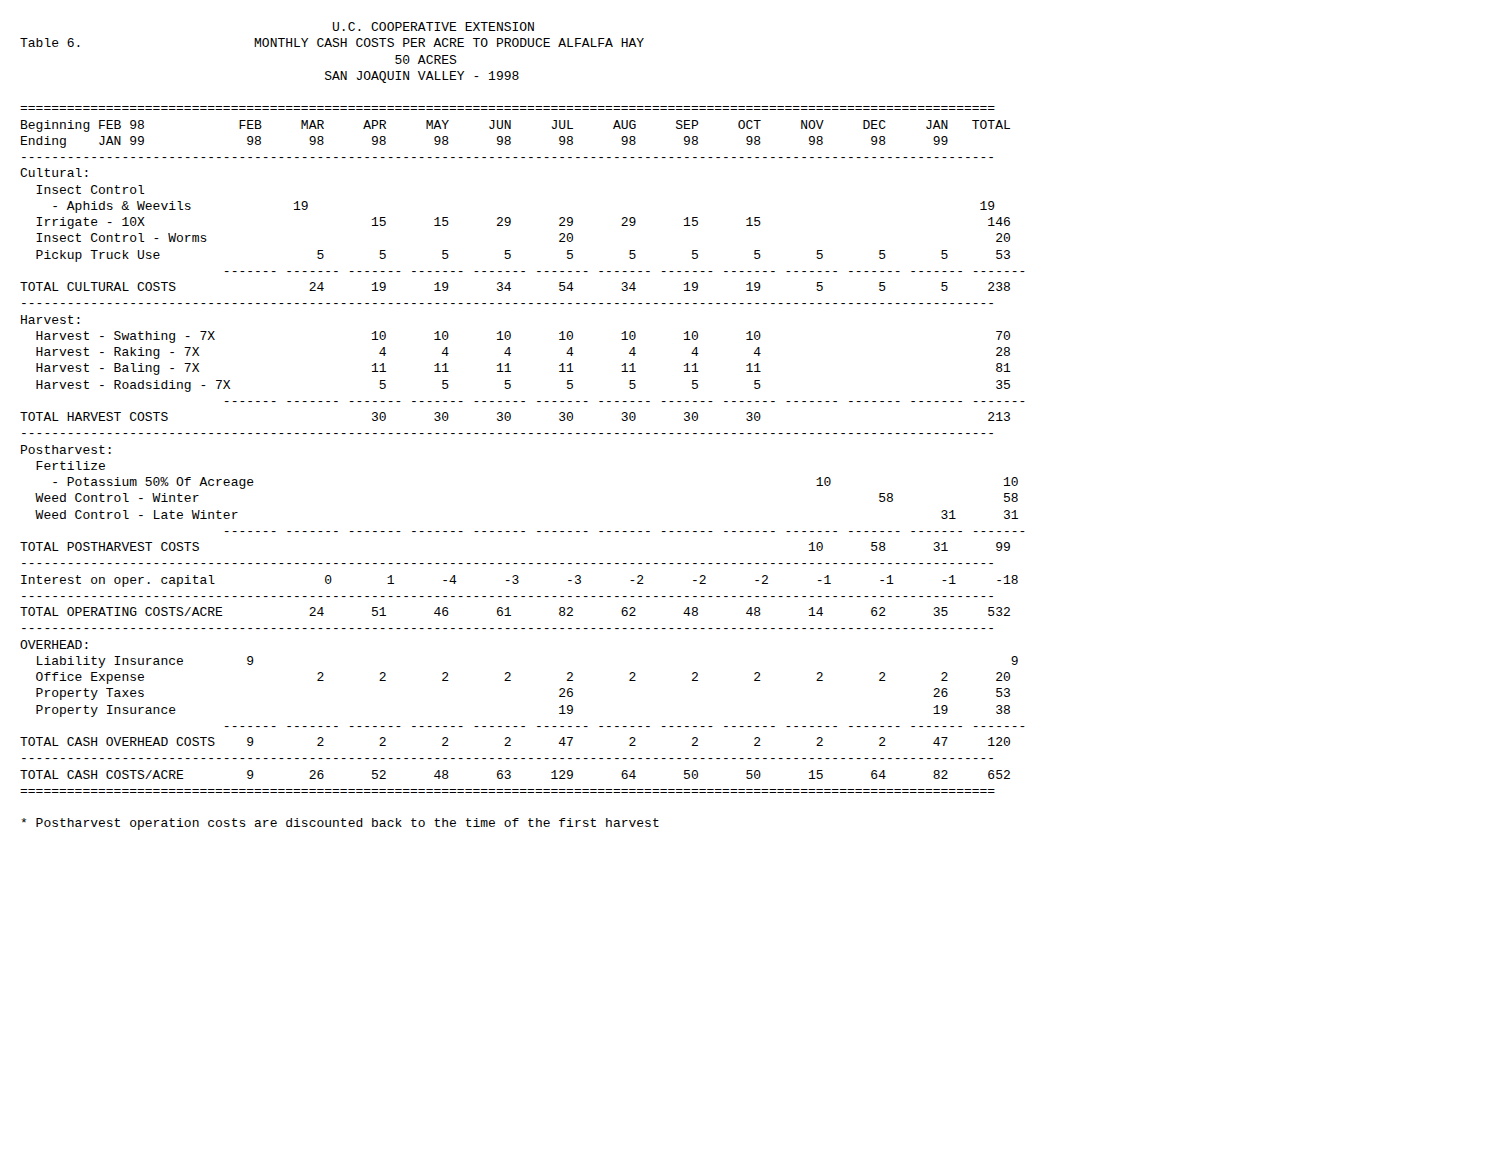U.C. COOPERATIVE EXTENSION
Table 6.                      MONTHLY CASH COSTS PER ACRE TO PRODUCE ALFALFA HAY
                                                50 ACRES
                                       SAN JOAQUIN VALLEY - 1998

=============================================================================================================================
Beginning FEB 98            FEB     MAR     APR     MAY     JUN     JUL     AUG     SEP     OCT     NOV     DEC     JAN   TOTAL
Ending    JAN 99             98      98      98      98      98      98      98      98      98      98      98      99
-----------------------------------------------------------------------------------------------------------------------------
Cultural:
  Insect Control
    - Aphids & Weevils             19                                                                                      19
  Irrigate - 10X                             15      15      29      29      29      15      15                             146
  Insect Control - Worms                                             20                                                      20
  Pickup Truck Use                    5       5       5       5       5       5       5       5       5       5       5      53
                          ------- ------- ------- ------- ------- ------- ------- ------- ------- ------- ------- ------- -------
TOTAL CULTURAL COSTS                 24      19      19      34      54      34      19      19       5       5       5     238
-----------------------------------------------------------------------------------------------------------------------------
Harvest:
  Harvest - Swathing - 7X                    10      10      10      10      10      10      10                              70
  Harvest - Raking - 7X                       4       4       4       4       4       4       4                              28
  Harvest - Baling - 7X                      11      11      11      11      11      11      11                              81
  Harvest - Roadsiding - 7X                   5       5       5       5       5       5       5                              35
                          ------- ------- ------- ------- ------- ------- ------- ------- ------- ------- ------- ------- -------
TOTAL HARVEST COSTS                          30      30      30      30      30      30      30                             213
-----------------------------------------------------------------------------------------------------------------------------
Postharvest:
  Fertilize
    - Potassium 50% Of Acreage                                                                        10                      10
  Weed Control - Winter                                                                                       58              58
  Weed Control - Late Winter                                                                                          31      31
                          ------- ------- ------- ------- ------- ------- ------- ------- ------- ------- ------- ------- -------
TOTAL POSTHARVEST COSTS                                                                              10      58      31      99
-----------------------------------------------------------------------------------------------------------------------------
Interest on oper. capital              0       1      -4      -3      -3      -2      -2      -2      -1      -1      -1     -18
-----------------------------------------------------------------------------------------------------------------------------
TOTAL OPERATING COSTS/ACRE           24      51      46      61      82      62      48      48      14      62      35     532
-----------------------------------------------------------------------------------------------------------------------------
OVERHEAD:
  Liability Insurance        9                                                                                                 9
  Office Expense                      2       2       2       2       2       2       2       2       2       2       2      20
  Property Taxes                                                     26                                              26      53
  Property Insurance                                                 19                                              19      38
                          ------- ------- ------- ------- ------- ------- ------- ------- ------- ------- ------- ------- -------
TOTAL CASH OVERHEAD COSTS    9        2       2       2       2      47       2       2       2       2       2      47     120
-----------------------------------------------------------------------------------------------------------------------------
TOTAL CASH COSTS/ACRE        9       26      52      48      63     129      64      50      50      15      64      82     652
=============================================================================================================================

* Postharvest operation costs are discounted back to the time of the first harvest